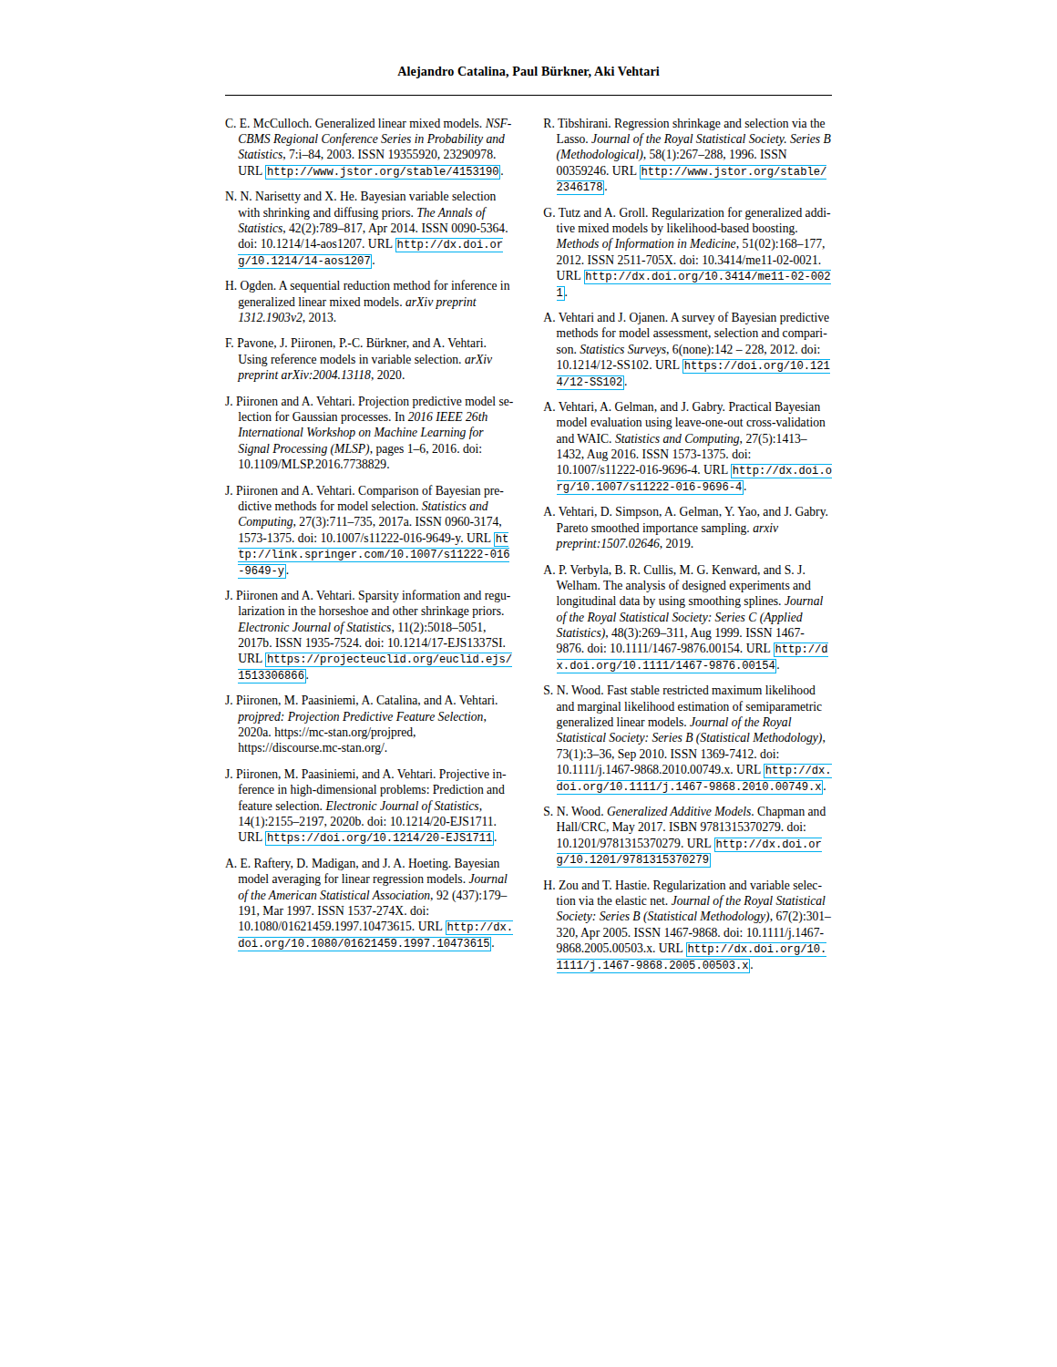Alejandro Catalina, Paul Bürkner, Aki Vehtari
C. E. McCulloch. Generalized linear mixed models. NSF-CBMS Regional Conference Series in Probability and Statistics, 7:i–84, 2003. ISSN 19355920, 23290978. URL http://www.jstor.org/stable/4153190.
N. N. Narisetty and X. He. Bayesian variable selection with shrinking and diffusing priors. The Annals of Statistics, 42(2):789–817, Apr 2014. ISSN 0090-5364. doi: 10.1214/14-aos1207. URL http://dx.doi.org/10.1214/14-aos1207.
H. Ogden. A sequential reduction method for inference in generalized linear mixed models. arXiv preprint 1312.1903v2, 2013.
F. Pavone, J. Piironen, P.-C. Bürkner, and A. Vehtari. Using reference models in variable selection. arXiv preprint arXiv:2004.13118, 2020.
J. Piironen and A. Vehtari. Projection predictive model selection for Gaussian processes. In 2016 IEEE 26th International Workshop on Machine Learning for Signal Processing (MLSP), pages 1–6, 2016. doi: 10.1109/MLSP.2016.7738829.
J. Piironen and A. Vehtari. Comparison of Bayesian predictive methods for model selection. Statistics and Computing, 27(3):711–735, 2017a. ISSN 0960-3174, 1573-1375. doi: 10.1007/s11222-016-9649-y. URL http://link.springer.com/10.1007/s11222-016-9649-y.
J. Piironen and A. Vehtari. Sparsity information and regularization in the horseshoe and other shrinkage priors. Electronic Journal of Statistics, 11(2):5018–5051, 2017b. ISSN 1935-7524. doi: 10.1214/17-EJS1337SI. URL https://projecteuclid.org/euclid.ejs/1513306866.
J. Piironen, M. Paasiniemi, A. Catalina, and A. Vehtari. projpred: Projection Predictive Feature Selection, 2020a. https://mc-stan.org/projpred, https://discourse.mc-stan.org/.
J. Piironen, M. Paasiniemi, and A. Vehtari. Projective inference in high-dimensional problems: Prediction and feature selection. Electronic Journal of Statistics, 14(1):2155–2197, 2020b. doi: 10.1214/20-EJS1711. URL https://doi.org/10.1214/20-EJS1711.
A. E. Raftery, D. Madigan, and J. A. Hoeting. Bayesian model averaging for linear regression models. Journal of the American Statistical Association, 92 (437):179–191, Mar 1997. ISSN 1537-274X. doi: 10.1080/01621459.1997.10473615. URL http://dx.doi.org/10.1080/01621459.1997.10473615.
R. Tibshirani. Regression shrinkage and selection via the Lasso. Journal of the Royal Statistical Society. Series B (Methodological), 58(1):267–288, 1996. ISSN 00359246. URL http://www.jstor.org/stable/2346178.
G. Tutz and A. Groll. Regularization for generalized additive mixed models by likelihood-based boosting. Methods of Information in Medicine, 51(02):168–177, 2012. ISSN 2511-705X. doi: 10.3414/me11-02-0021. URL http://dx.doi.org/10.3414/me11-02-0021.
A. Vehtari and J. Ojanen. A survey of Bayesian predictive methods for model assessment, selection and comparison. Statistics Surveys, 6(none):142 – 228, 2012. doi: 10.1214/12-SS102. URL https://doi.org/10.1214/12-SS102.
A. Vehtari, A. Gelman, and J. Gabry. Practical Bayesian model evaluation using leave-one-out cross-validation and WAIC. Statistics and Computing, 27(5):1413–1432, Aug 2016. ISSN 1573-1375. doi: 10.1007/s11222-016-9696-4. URL http://dx.doi.org/10.1007/s11222-016-9696-4.
A. Vehtari, D. Simpson, A. Gelman, Y. Yao, and J. Gabry. Pareto smoothed importance sampling. arxiv preprint:1507.02646, 2019.
A. P. Verbyla, B. R. Cullis, M. G. Kenward, and S. J. Welham. The analysis of designed experiments and longitudinal data by using smoothing splines. Journal of the Royal Statistical Society: Series C (Applied Statistics), 48(3):269–311, Aug 1999. ISSN 1467-9876. doi: 10.1111/1467-9876.00154. URL http://dx.doi.org/10.1111/1467-9876.00154.
S. N. Wood. Fast stable restricted maximum likelihood and marginal likelihood estimation of semiparametric generalized linear models. Journal of the Royal Statistical Society: Series B (Statistical Methodology), 73(1):3–36, Sep 2010. ISSN 1369-7412. doi: 10.1111/j.1467-9868.2010.00749.x. URL http://dx.doi.org/10.1111/j.1467-9868.2010.00749.x.
S. N. Wood. Generalized Additive Models. Chapman and Hall/CRC, May 2017. ISBN 9781315370279. doi: 10.1201/9781315370279. URL http://dx.doi.org/10.1201/9781315370279
H. Zou and T. Hastie. Regularization and variable selection via the elastic net. Journal of the Royal Statistical Society: Series B (Statistical Methodology), 67(2):301–320, Apr 2005. ISSN 1467-9868. doi: 10.1111/j.1467-9868.2005.00503.x. URL http://dx.doi.org/10.1111/j.1467-9868.2005.00503.x.